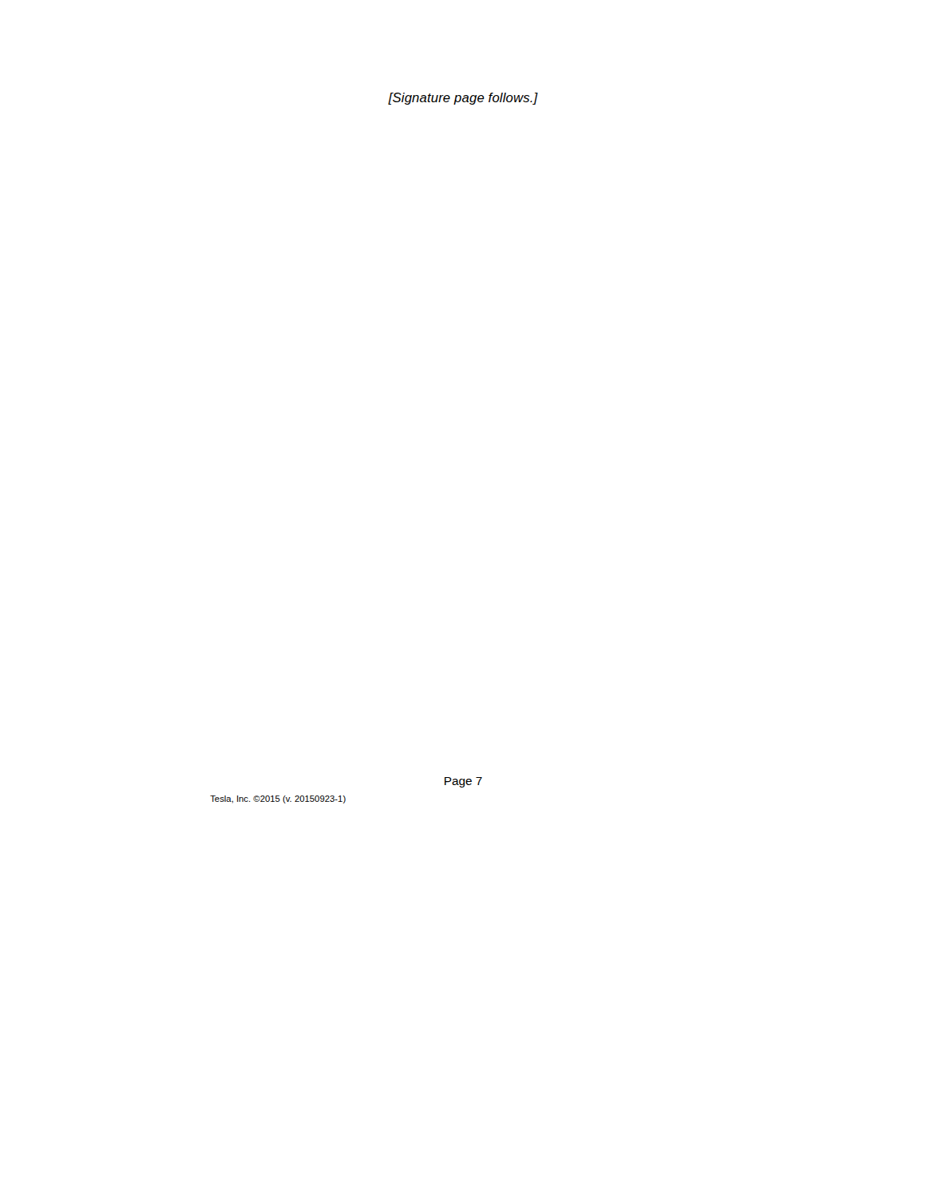[Signature page follows.]
Page 7
Tesla, Inc. ©2015 (v. 20150923-1)